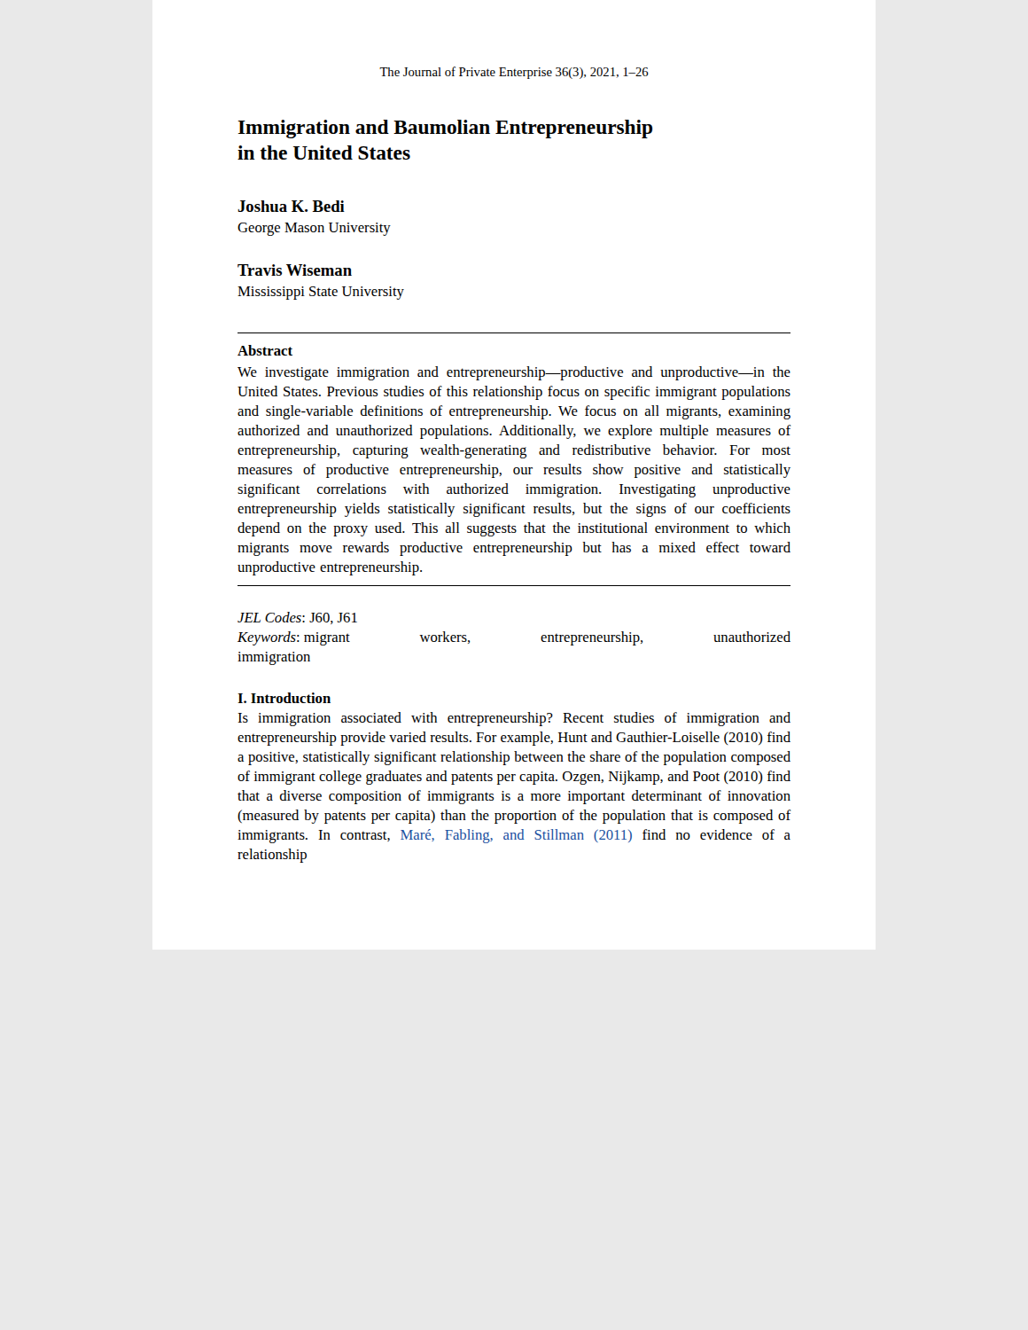The Journal of Private Enterprise 36(3), 2021, 1–26
Immigration and Baumolian Entrepreneurship
in the United States
Joshua K. Bedi
George Mason University
Travis Wiseman
Mississippi State University
Abstract
We investigate immigration and entrepreneurship—productive and unproductive—in the United States. Previous studies of this relationship focus on specific immigrant populations and single-variable definitions of entrepreneurship. We focus on all migrants, examining authorized and unauthorized populations. Additionally, we explore multiple measures of entrepreneurship, capturing wealth-generating and redistributive behavior. For most measures of productive entrepreneurship, our results show positive and statistically significant correlations with authorized immigration. Investigating unproductive entrepreneurship yields statistically significant results, but the signs of our coefficients depend on the proxy used. This all suggests that the institutional environment to which migrants move rewards productive entrepreneurship but has a mixed effect toward unproductive entrepreneurship.
JEL Codes: J60, J61
Keywords: migrant workers, entrepreneurship, unauthorized
immigration
I. Introduction
Is immigration associated with entrepreneurship? Recent studies of immigration and entrepreneurship provide varied results. For example, Hunt and Gauthier-Loiselle (2010) find a positive, statistically significant relationship between the share of the population composed of immigrant college graduates and patents per capita. Ozgen, Nijkamp, and Poot (2010) find that a diverse composition of immigrants is a more important determinant of innovation (measured by patents per capita) than the proportion of the population that is composed of immigrants. In contrast, Maré, Fabling, and Stillman (2011) find no evidence of a relationship